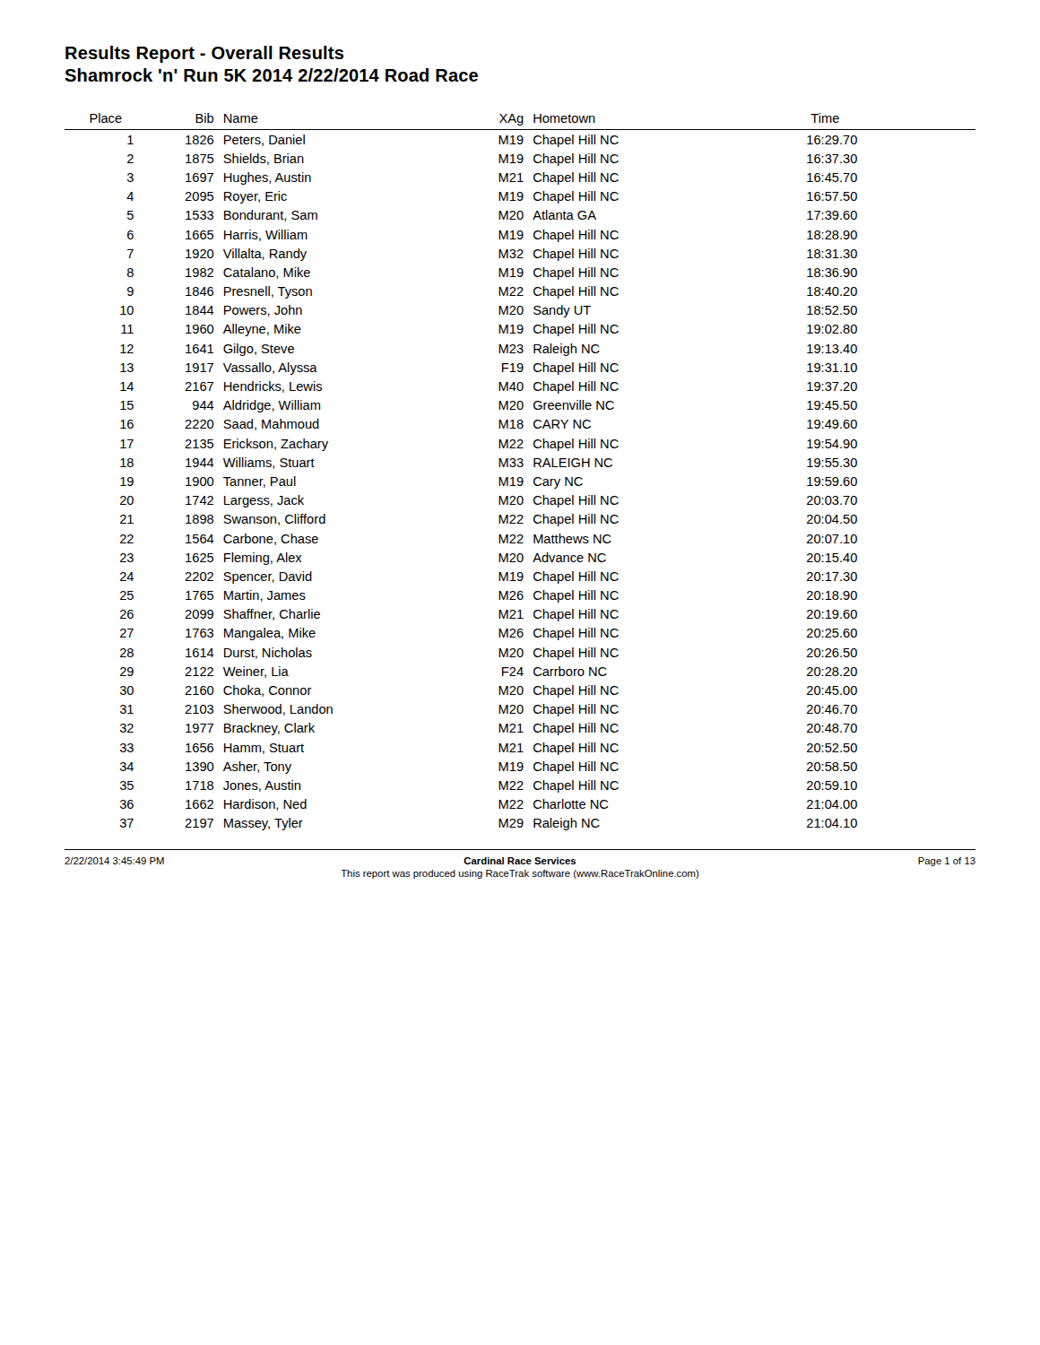Results Report - Overall Results
Shamrock 'n' Run 5K 2014 2/22/2014 Road Race
| Place | Bib | Name | XAg | Hometown | Time | |
| --- | --- | --- | --- | --- | --- | --- |
| 1 | 1826 | Peters, Daniel | M19 | Chapel Hill NC | 16:29.70 | |
| 2 | 1875 | Shields, Brian | M19 | Chapel Hill NC | 16:37.30 | |
| 3 | 1697 | Hughes, Austin | M21 | Chapel Hill NC | 16:45.70 | |
| 4 | 2095 | Royer, Eric | M19 | Chapel Hill NC | 16:57.50 | |
| 5 | 1533 | Bondurant, Sam | M20 | Atlanta GA | 17:39.60 | |
| 6 | 1665 | Harris, William | M19 | Chapel Hill NC | 18:28.90 | |
| 7 | 1920 | Villalta, Randy | M32 | Chapel Hill NC | 18:31.30 | |
| 8 | 1982 | Catalano, Mike | M19 | Chapel Hill NC | 18:36.90 | |
| 9 | 1846 | Presnell, Tyson | M22 | Chapel Hill NC | 18:40.20 | |
| 10 | 1844 | Powers, John | M20 | Sandy UT | 18:52.50 | |
| 11 | 1960 | Alleyne, Mike | M19 | Chapel Hill NC | 19:02.80 | |
| 12 | 1641 | Gilgo, Steve | M23 | Raleigh NC | 19:13.40 | |
| 13 | 1917 | Vassallo, Alyssa | F19 | Chapel Hill NC | 19:31.10 | |
| 14 | 2167 | Hendricks, Lewis | M40 | Chapel Hill NC | 19:37.20 | |
| 15 | 944 | Aldridge, William | M20 | Greenville NC | 19:45.50 | |
| 16 | 2220 | Saad, Mahmoud | M18 | CARY NC | 19:49.60 | |
| 17 | 2135 | Erickson, Zachary | M22 | Chapel Hill NC | 19:54.90 | |
| 18 | 1944 | Williams, Stuart | M33 | RALEIGH NC | 19:55.30 | |
| 19 | 1900 | Tanner, Paul | M19 | Cary NC | 19:59.60 | |
| 20 | 1742 | Largess, Jack | M20 | Chapel Hill NC | 20:03.70 | |
| 21 | 1898 | Swanson, Clifford | M22 | Chapel Hill NC | 20:04.50 | |
| 22 | 1564 | Carbone, Chase | M22 | Matthews NC | 20:07.10 | |
| 23 | 1625 | Fleming, Alex | M20 | Advance NC | 20:15.40 | |
| 24 | 2202 | Spencer, David | M19 | Chapel Hill NC | 20:17.30 | |
| 25 | 1765 | Martin, James | M26 | Chapel Hill NC | 20:18.90 | |
| 26 | 2099 | Shaffner, Charlie | M21 | Chapel Hill NC | 20:19.60 | |
| 27 | 1763 | Mangalea, Mike | M26 | Chapel Hill NC | 20:25.60 | |
| 28 | 1614 | Durst, Nicholas | M20 | Chapel Hill NC | 20:26.50 | |
| 29 | 2122 | Weiner, Lia | F24 | Carrboro NC | 20:28.20 | |
| 30 | 2160 | Choka, Connor | M20 | Chapel Hill NC | 20:45.00 | |
| 31 | 2103 | Sherwood, Landon | M20 | Chapel Hill NC | 20:46.70 | |
| 32 | 1977 | Brackney, Clark | M21 | Chapel Hill NC | 20:48.70 | |
| 33 | 1656 | Hamm, Stuart | M21 | Chapel Hill NC | 20:52.50 | |
| 34 | 1390 | Asher, Tony | M19 | Chapel Hill NC | 20:58.50 | |
| 35 | 1718 | Jones, Austin | M22 | Chapel Hill NC | 20:59.10 | |
| 36 | 1662 | Hardison, Ned | M22 | Charlotte NC | 21:04.00 | |
| 37 | 2197 | Massey, Tyler | M29 | Raleigh NC | 21:04.10 | |
2/22/2014 3:45:49 PM
Cardinal Race Services
Page 1 of 13
This report was produced using RaceTrak software (www.RaceTrakOnline.com)